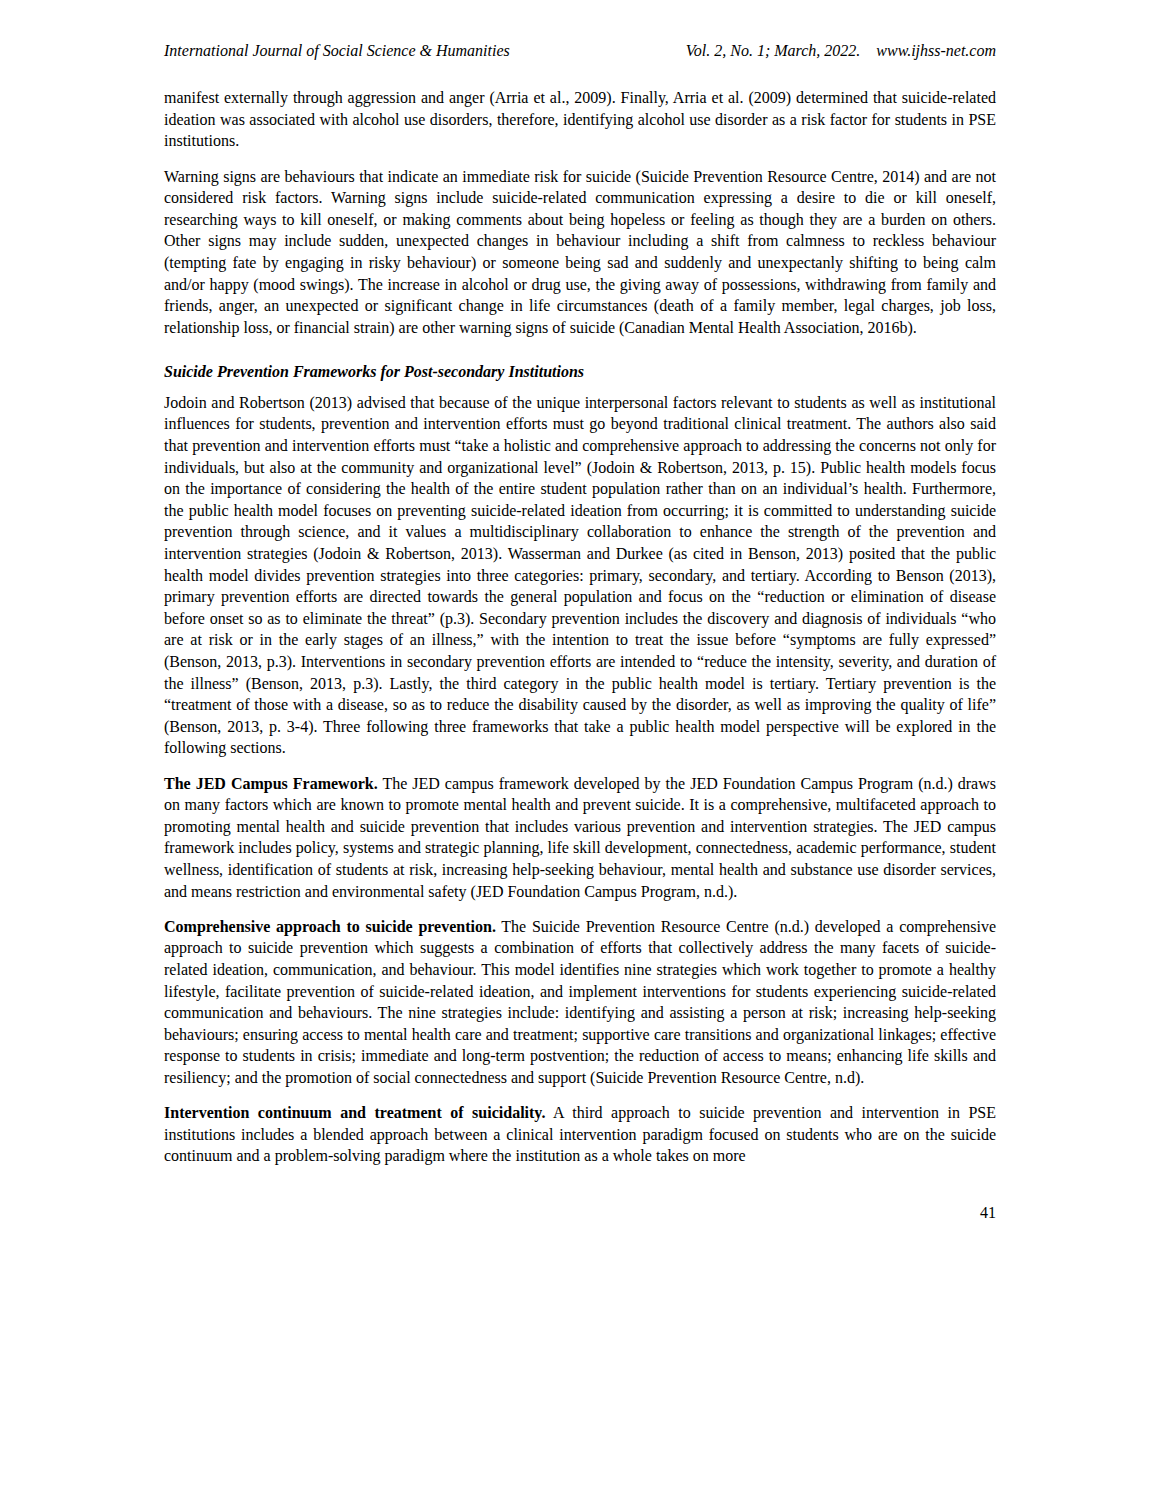International Journal of Social Science & Humanities Vol. 2, No. 1; March, 2022. www.ijhss-net.com
manifest externally through aggression and anger (Arria et al., 2009). Finally, Arria et al. (2009) determined that suicide-related ideation was associated with alcohol use disorders, therefore, identifying alcohol use disorder as a risk factor for students in PSE institutions.
Warning signs are behaviours that indicate an immediate risk for suicide (Suicide Prevention Resource Centre, 2014) and are not considered risk factors. Warning signs include suicide-related communication expressing a desire to die or kill oneself, researching ways to kill oneself, or making comments about being hopeless or feeling as though they are a burden on others. Other signs may include sudden, unexpected changes in behaviour including a shift from calmness to reckless behaviour (tempting fate by engaging in risky behaviour) or someone being sad and suddenly and unexpectanly shifting to being calm and/or happy (mood swings). The increase in alcohol or drug use, the giving away of possessions, withdrawing from family and friends, anger, an unexpected or significant change in life circumstances (death of a family member, legal charges, job loss, relationship loss, or financial strain) are other warning signs of suicide (Canadian Mental Health Association, 2016b).
Suicide Prevention Frameworks for Post-secondary Institutions
Jodoin and Robertson (2013) advised that because of the unique interpersonal factors relevant to students as well as institutional influences for students, prevention and intervention efforts must go beyond traditional clinical treatment. The authors also said that prevention and intervention efforts must “take a holistic and comprehensive approach to addressing the concerns not only for individuals, but also at the community and organizational level” (Jodoin & Robertson, 2013, p. 15). Public health models focus on the importance of considering the health of the entire student population rather than on an individual’s health. Furthermore, the public health model focuses on preventing suicide-related ideation from occurring; it is committed to understanding suicide prevention through science, and it values a multidisciplinary collaboration to enhance the strength of the prevention and intervention strategies (Jodoin & Robertson, 2013). Wasserman and Durkee (as cited in Benson, 2013) posited that the public health model divides prevention strategies into three categories: primary, secondary, and tertiary. According to Benson (2013), primary prevention efforts are directed towards the general population and focus on the “reduction or elimination of disease before onset so as to eliminate the threat” (p.3). Secondary prevention includes the discovery and diagnosis of individuals “who are at risk or in the early stages of an illness,” with the intention to treat the issue before “symptoms are fully expressed” (Benson, 2013, p.3). Interventions in secondary prevention efforts are intended to “reduce the intensity, severity, and duration of the illness” (Benson, 2013, p.3). Lastly, the third category in the public health model is tertiary. Tertiary prevention is the “treatment of those with a disease, so as to reduce the disability caused by the disorder, as well as improving the quality of life” (Benson, 2013, p. 3-4). Three following three frameworks that take a public health model perspective will be explored in the following sections.
The JED Campus Framework. The JED campus framework developed by the JED Foundation Campus Program (n.d.) draws on many factors which are known to promote mental health and prevent suicide. It is a comprehensive, multifaceted approach to promoting mental health and suicide prevention that includes various prevention and intervention strategies. The JED campus framework includes policy, systems and strategic planning, life skill development, connectedness, academic performance, student wellness, identification of students at risk, increasing help-seeking behaviour, mental health and substance use disorder services, and means restriction and environmental safety (JED Foundation Campus Program, n.d.).
Comprehensive approach to suicide prevention. The Suicide Prevention Resource Centre (n.d.) developed a comprehensive approach to suicide prevention which suggests a combination of efforts that collectively address the many facets of suicide-related ideation, communication, and behaviour. This model identifies nine strategies which work together to promote a healthy lifestyle, facilitate prevention of suicide-related ideation, and implement interventions for students experiencing suicide-related communication and behaviours. The nine strategies include: identifying and assisting a person at risk; increasing help-seeking behaviours; ensuring access to mental health care and treatment; supportive care transitions and organizational linkages; effective response to students in crisis; immediate and long-term postvention; the reduction of access to means; enhancing life skills and resiliency; and the promotion of social connectedness and support (Suicide Prevention Resource Centre, n.d).
Intervention continuum and treatment of suicidality. A third approach to suicide prevention and intervention in PSE institutions includes a blended approach between a clinical intervention paradigm focused on students who are on the suicide continuum and a problem-solving paradigm where the institution as a whole takes on more
41